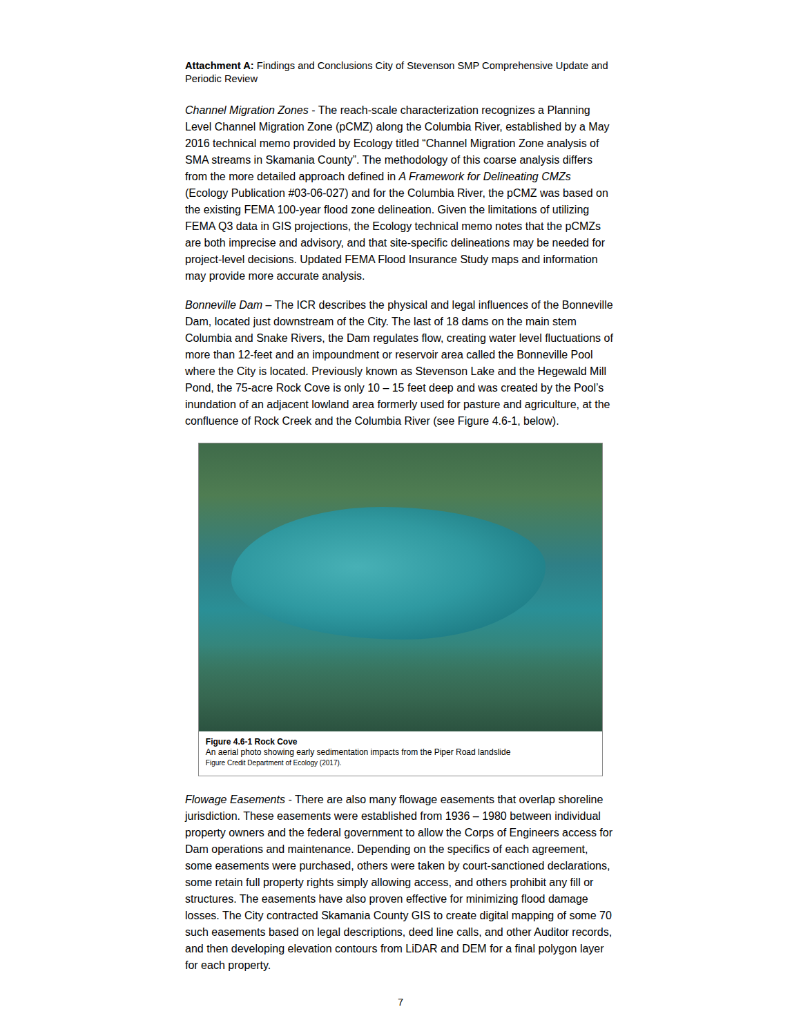Attachment A: Findings and Conclusions City of Stevenson SMP Comprehensive Update and Periodic Review
Channel Migration Zones - The reach-scale characterization recognizes a Planning Level Channel Migration Zone (pCMZ) along the Columbia River, established by a May 2016 technical memo provided by Ecology titled “Channel Migration Zone analysis of SMA streams in Skamania County”. The methodology of this coarse analysis differs from the more detailed approach defined in A Framework for Delineating CMZs (Ecology Publication #03-06-027) and for the Columbia River, the pCMZ was based on the existing FEMA 100-year flood zone delineation. Given the limitations of utilizing FEMA Q3 data in GIS projections, the Ecology technical memo notes that the pCMZs are both imprecise and advisory, and that site-specific delineations may be needed for project-level decisions. Updated FEMA Flood Insurance Study maps and information may provide more accurate analysis.
Bonneville Dam – The ICR describes the physical and legal influences of the Bonneville Dam, located just downstream of the City. The last of 18 dams on the main stem Columbia and Snake Rivers, the Dam regulates flow, creating water level fluctuations of more than 12-feet and an impoundment or reservoir area called the Bonneville Pool where the City is located. Previously known as Stevenson Lake and the Hegewald Mill Pond, the 75-acre Rock Cove is only 10 – 15 feet deep and was created by the Pool’s inundation of an adjacent lowland area formerly used for pasture and agriculture, at the confluence of Rock Creek and the Columbia River (see Figure 4.6-1, below).
Figure 4.6-1 Rock Cove
An aerial photo showing early sedimentation impacts from the Piper Road landslide Figure Credit Department of Ecology (2017).
Flowage Easements - There are also many flowage easements that overlap shoreline jurisdiction. These easements were established from 1936 – 1980 between individual property owners and the federal government to allow the Corps of Engineers access for Dam operations and maintenance. Depending on the specifics of each agreement, some easements were purchased, others were taken by court-sanctioned declarations, some retain full property rights simply allowing access, and others prohibit any fill or structures. The easements have also proven effective for minimizing flood damage losses. The City contracted Skamania County GIS to create digital mapping of some 70 such easements based on legal descriptions, deed line calls, and other Auditor records, and then developing elevation contours from LiDAR and DEM for a final polygon layer for each property.
7